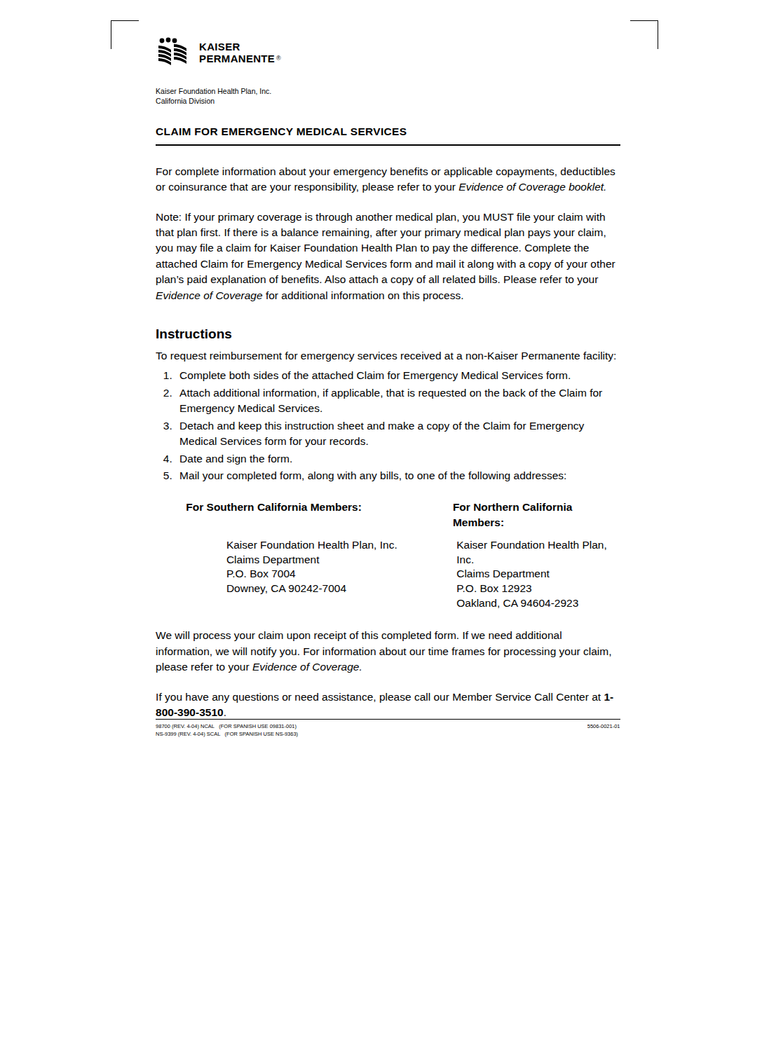KAISER
PERMANENTE®
Kaiser Foundation Health Plan, Inc.
California Division
CLAIM FOR EMERGENCY MEDICAL SERVICES
For complete information about your emergency benefits or applicable copayments, deductibles or coinsurance that are your responsibility, please refer to your Evidence of Coverage booklet.
Note: If your primary coverage is through another medical plan, you MUST file your claim with that plan first. If there is a balance remaining, after your primary medical plan pays your claim, you may file a claim for Kaiser Foundation Health Plan to pay the difference. Complete the attached Claim for Emergency Medical Services form and mail it along with a copy of your other plan’s paid explanation of benefits. Also attach a copy of all related bills. Please refer to your Evidence of Coverage for additional information on this process.
Instructions
To request reimbursement for emergency services received at a non-Kaiser Permanente facility:
Complete both sides of the attached Claim for Emergency Medical Services form.
Attach additional information, if applicable, that is requested on the back of the Claim for Emergency Medical Services.
Detach and keep this instruction sheet and make a copy of the Claim for Emergency Medical Services form for your records.
Date and sign the form.
Mail your completed form, along with any bills, to one of the following addresses:
For Southern California Members: For Northern California Members:
Kaiser Foundation Health Plan, Inc.
Claims Department
P.O. Box 7004
Downey, CA 90242-7004
Kaiser Foundation Health Plan, Inc.
Claims Department
P.O. Box 12923
Oakland, CA 94604-2923
We will process your claim upon receipt of this completed form. If we need additional information, we will notify you. For information about our time frames for processing your claim, please refer to your Evidence of Coverage.
If you have any questions or need assistance, please call our Member Service Call Center at 1-800-390-3510.
98700 (REV. 4-04) NCAL (FOR SPANISH USE 09831-001) NS-9399 (REV. 4-04) SCAL (FOR SPANISH USE NS-9363)
5506-0021-01